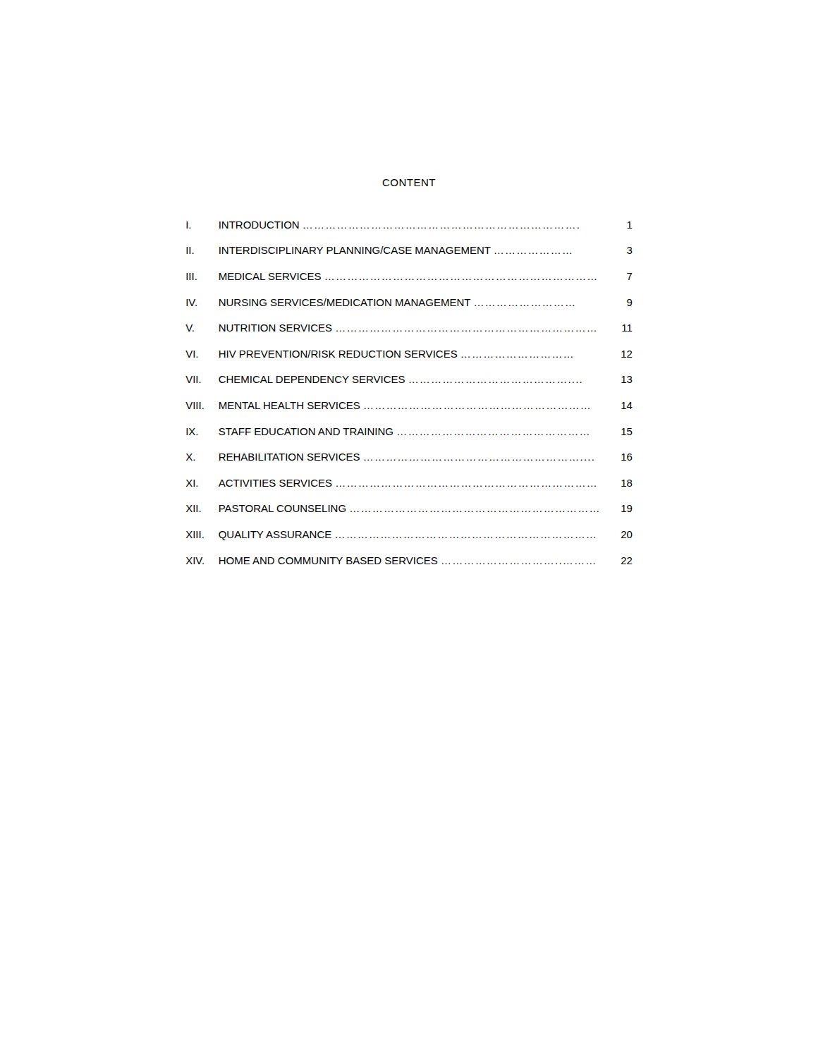CONTENT
| I. | INTRODUCTION ………………………………………………………………. | 1 |
| II. | INTERDISCIPLINARY PLANNING/CASE MANAGEMENT ………………… | 3 |
| III. | MEDICAL SERVICES ……………………………………………………………… | 7 |
| IV. | NURSING SERVICES/MEDICATION MANAGEMENT ……………………… | 9 |
| V. | NUTRITION SERVICES …………………………………………………………… | 11 |
| VI. | HIV PREVENTION/RISK REDUCTION SERVICES ………………………… | 12 |
| VII. | CHEMICAL DEPENDENCY SERVICES …………………………………….... | 13 |
| VIII. | MENTAL HEALTH SERVICES …………………………………………………… | 14 |
| IX. | STAFF EDUCATION AND TRAINING …………………………………………… | 15 |
| X. | REHABILITATION SERVICES ………………………………………………….... | 16 |
| XI. | ACTIVITIES SERVICES …………………………………………………………… | 18 |
| XII. | PASTORAL COUNSELING ………………………………………………………… | 19 |
| XIII. | QUALITY ASSURANCE …………………………………………………………… | 20 |
| XIV. | HOME AND COMMUNITY BASED SERVICES …………………………..……… | 22 |